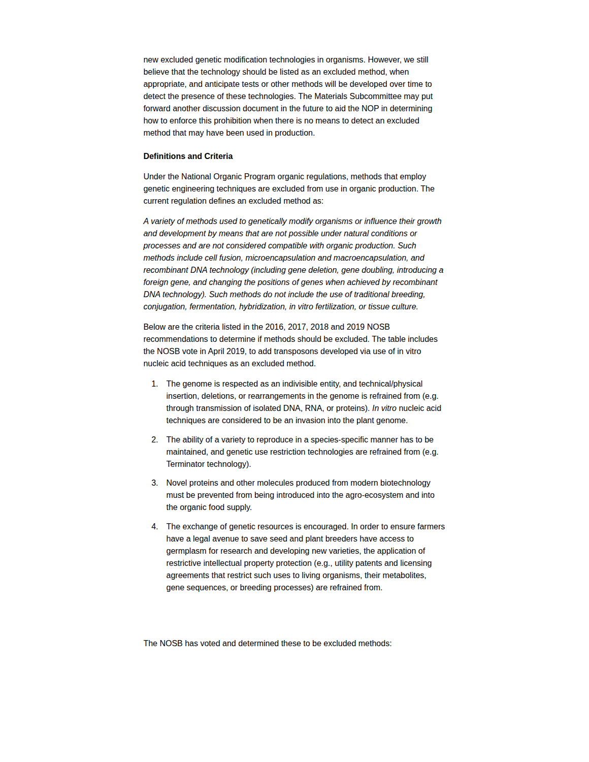new excluded genetic modification technologies in organisms. However, we still believe that the technology should be listed as an excluded method, when appropriate, and anticipate tests or other methods will be developed over time to detect the presence of these technologies. The Materials Subcommittee may put forward another discussion document in the future to aid the NOP in determining how to enforce this prohibition when there is no means to detect an excluded method that may have been used in production.
Definitions and Criteria
Under the National Organic Program organic regulations, methods that employ genetic engineering techniques are excluded from use in organic production. The current regulation defines an excluded method as:
A variety of methods used to genetically modify organisms or influence their growth and development by means that are not possible under natural conditions or processes and are not considered compatible with organic production. Such methods include cell fusion, microencapsulation and macroencapsulation, and recombinant DNA technology (including gene deletion, gene doubling, introducing a foreign gene, and changing the positions of genes when achieved by recombinant DNA technology). Such methods do not include the use of traditional breeding, conjugation, fermentation, hybridization, in vitro fertilization, or tissue culture.
Below are the criteria listed in the 2016, 2017, 2018 and 2019 NOSB recommendations to determine if methods should be excluded. The table includes the NOSB vote in April 2019, to add transposons developed via use of in vitro nucleic acid techniques as an excluded method.
The genome is respected as an indivisible entity, and technical/physical insertion, deletions, or rearrangements in the genome is refrained from (e.g. through transmission of isolated DNA, RNA, or proteins). In vitro nucleic acid techniques are considered to be an invasion into the plant genome.
The ability of a variety to reproduce in a species-specific manner has to be maintained, and genetic use restriction technologies are refrained from (e.g. Terminator technology).
Novel proteins and other molecules produced from modern biotechnology must be prevented from being introduced into the agro-ecosystem and into the organic food supply.
The exchange of genetic resources is encouraged. In order to ensure farmers have a legal avenue to save seed and plant breeders have access to germplasm for research and developing new varieties, the application of restrictive intellectual property protection (e.g., utility patents and licensing agreements that restrict such uses to living organisms, their metabolites, gene sequences, or breeding processes) are refrained from.
The NOSB has voted and determined these to be excluded methods: